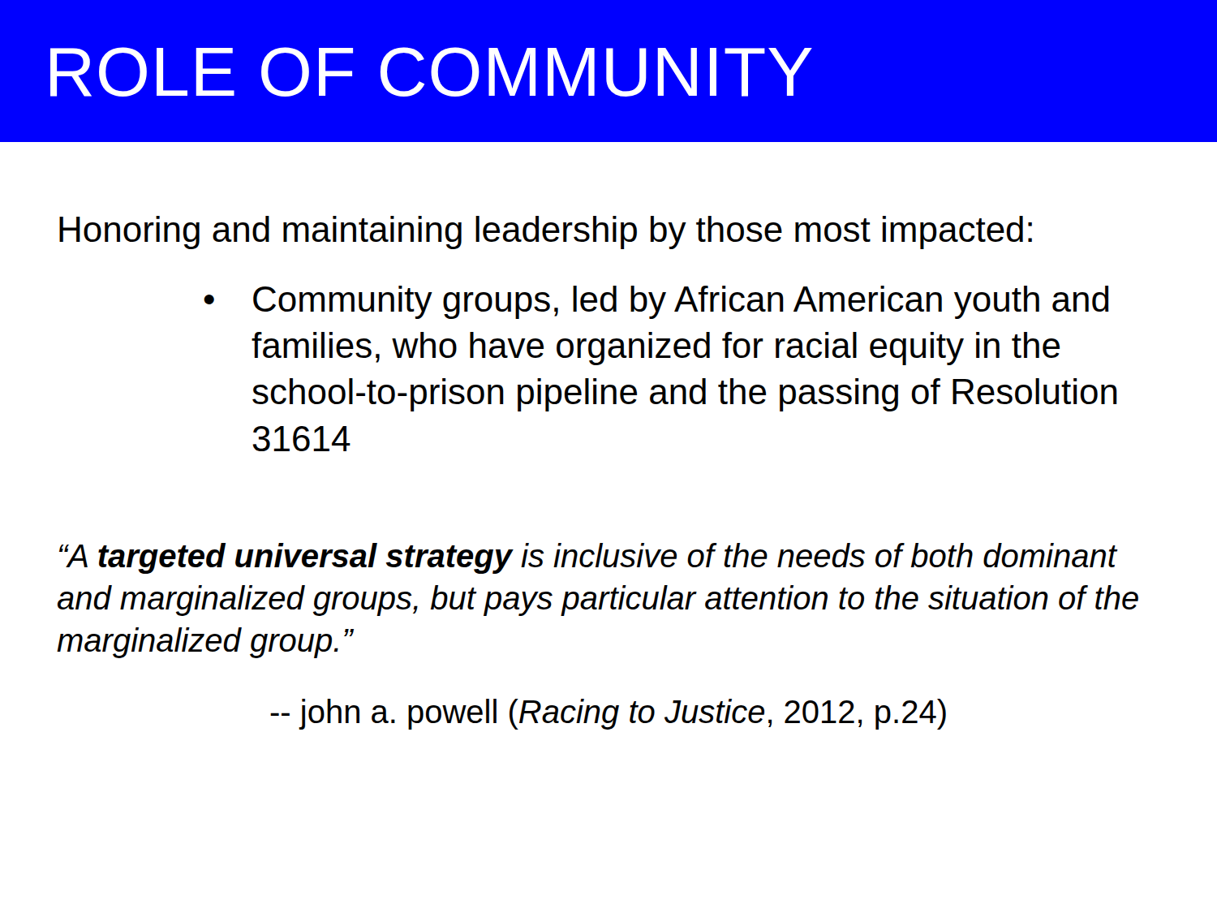ROLE OF COMMUNITY
Honoring and maintaining leadership by those most impacted:
Community groups, led by African American youth and families, who have organized for racial equity in the school-to-prison pipeline and the passing of Resolution 31614
“A targeted universal strategy is inclusive of the needs of both dominant and marginalized groups, but pays particular attention to the situation of the marginalized group.”
-- john a. powell (Racing to Justice, 2012, p.24)